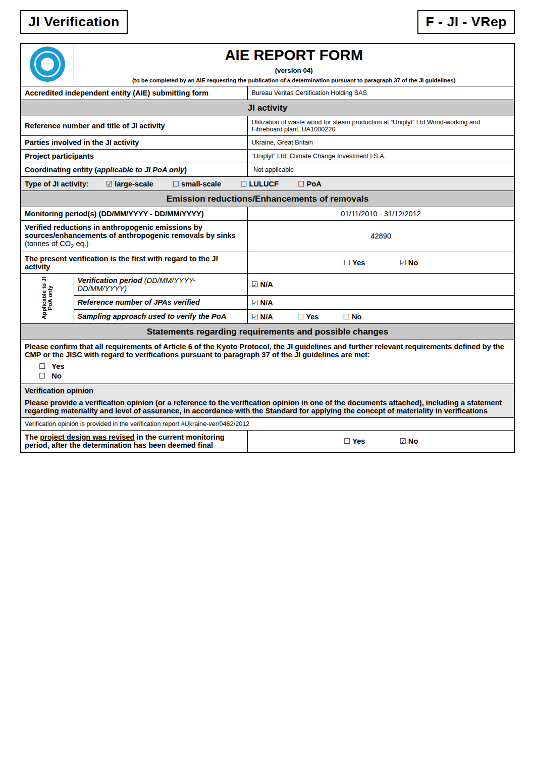JI Verification
F - JI - VRep
| | AIE REPORT FORM (version 04) (to be completed by an AIE requesting the publication of a determination pursuant to paragraph 37 of the JI guidelines) |
| Accredited independent entity (AIE) submitting form | Bureau Veritas Certification Holding SAS |
| JI activity |
| Reference number and title of JI activity | Utilization of waste wood for steam production at “Uniplyt” Ltd Wood-working and Fibreboard plant, UA1000220 |
| Parties involved in the JI activity | Ukraine, Great Britain |
| Project participants | “Uniplyt” Ltd, Climate Change Investment I S.A. |
| Coordinating entity ( applicable to JI PoA only ) | Not applicable |
| Type of JI activity: ☑ large-scale ☐ small-scale ☐ LULUCF ☐ PoA |
| Emission reductions/Enhancements of removals |
| Monitoring period(s) (DD/MM/YYYY - DD/MM/YYYY) | 01/11/2010 - 31/12/2012 |
| Verified reductions in anthropogenic emissions by sources/enhancements of anthropogenic removals by sinks (tonnes of CO 2 eq.) | 42890 |
| The present verification is the first with regard to the JI activity | ☐ Yes ☑ No |
| Applicable to JI PoA only | Verification period (DD/MM/YYYY-DD/MM/YYYY) | ☑ N/A |
| Reference number of JPAs verified | ☑ N/A |
| Sampling approach used to verify the PoA | ☑ N/A ☐ Yes ☐ No |
| Statements regarding requirements and possible changes |
| Please confirm that all requirements of Article 6 of the Kyoto Protocol, the JI guidelines and further relevant requirements defined by the CMP or the JISC with regard to verifications pursuant to paragraph 37 of the JI guidelines are met : ☐ Yes ☐ No |
| Verification opinion Please provide a verification opinion (or a reference to the verification opinion in one of the documents attached), including a statement regarding materiality and level of assurance, in accordance with the Standard for applying the concept of materiality in verifications |
| Verification opinion is provided in the verification report #Ukraine-ver/0462/2012 |
| The project design was revised in the current monitoring period, after the determination has been deemed final | ☐ Yes ☑ No |